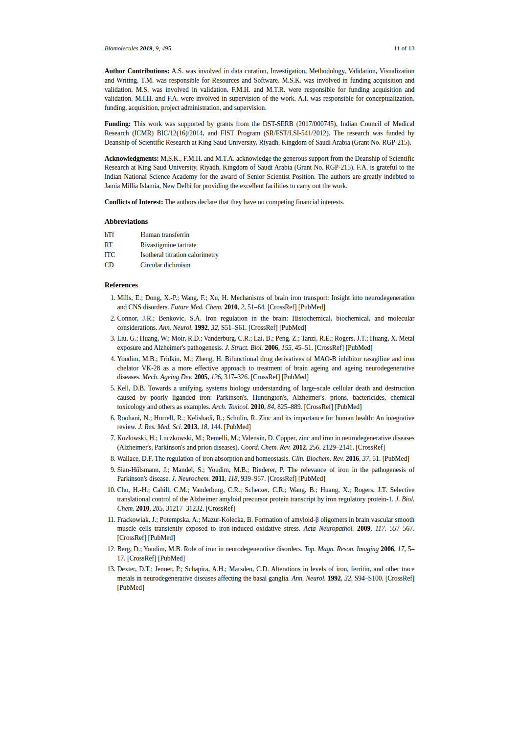Biomolecules 2019, 9, 495
11 of 13
Author Contributions: A.S. was involved in data curation, Investigation, Methodology, Validation, Visualization and Writing. T.M. was responsible for Resources and Software. M.S.K. was involved in funding acquisition and validation. M.S. was involved in validation. F.M.H. and M.T.R. were responsible for funding acquisition and validation. M.I.H. and F.A. were involved in supervision of the work. A.I. was responsible for conceptualization, funding, acquisition, project administration, and supervision.
Funding: This work was supported by grants from the DST-SERB (2017/000745), Indian Council of Medical Research (ICMR) BIC/12(16)/2014, and FIST Program (SR/FST/LSI-541/2012). The research was funded by Deanship of Scientific Research at King Saud University, Riyadh, Kingdom of Saudi Arabia (Grant No. RGP-215).
Acknowledgments: M.S.K., F.M.H. and M.T.A. acknowledge the generous support from the Deanship of Scientific Research at King Saud University, Riyadh, Kingdom of Saudi Arabia (Grant No. RGP-215). F.A. is grateful to the Indian National Science Academy for the award of Senior Scientist Position. The authors are greatly indebted to Jamia Millia Islamia, New Delhi for providing the excellent facilities to carry out the work.
Conflicts of Interest: The authors declare that they have no competing financial interests.
Abbreviations
| hTf | Human transferrin |
| RT | Rivastigmine tartrate |
| ITC | Isotheral titration calorimetry |
| CD | Circular dichroism |
References
Mills, E.; Dong, X.-P.; Wang, F.; Xu, H. Mechanisms of brain iron transport: Insight into neurodegeneration and CNS disorders. Future Med. Chem. 2010, 2, 51–64. CrossRef PubMed
Connor, J.R.; Benkovic, S.A. Iron regulation in the brain: Histochemical, biochemical, and molecular considerations. Ann. Neurol. 1992, 32, S51–S61. CrossRef PubMed
Liu, G.; Huang, W.; Moir, R.D.; Vanderburg, C.R.; Lai, B.; Peng, Z.; Tanzi, R.E.; Rogers, J.T.; Huang, X. Metal exposure and Alzheimer's pathogenesis. J. Struct. Biol. 2006, 155, 45–51. CrossRef PubMed
Youdim, M.B.; Fridkin, M.; Zheng, H. Bifunctional drug derivatives of MAO-B inhibitor rasagiline and iron chelator VK-28 as a more effective approach to treatment of brain ageing and ageing neurodegenerative diseases. Mech. Ageing Dev. 2005, 126, 317–326. CrossRef PubMed
Kell, D.B. Towards a unifying, systems biology understanding of large-scale cellular death and destruction caused by poorly liganded iron: Parkinson's, Huntington's, Alzheimer's, prions, bactericides, chemical toxicology and others as examples. Arch. Toxicol. 2010, 84, 825–889. CrossRef PubMed
Roohani, N.; Hurrell, R.; Kelishadi, R.; Schulin, R. Zinc and its importance for human health: An integrative review. J. Res. Med. Sci. 2013, 18, 144. PubMed
Kozlowski, H.; Luczkowski, M.; Remelli, M.; Valensin, D. Copper, zinc and iron in neurodegenerative diseases (Alzheimer's, Parkinson's and prion diseases). Coord. Chem. Rev. 2012, 256, 2129–2141. CrossRef
Wallace, D.F. The regulation of iron absorption and homeostasis. Clin. Biochem. Rev. 2016, 37, 51. PubMed
Sian-Hülsmann, J.; Mandel, S.; Youdim, M.B.; Riederer, P. The relevance of iron in the pathogenesis of Parkinson's disease. J. Neurochem. 2011, 118, 939–957. CrossRef PubMed
Cho, H.-H.; Cahill, C.M.; Vanderburg, C.R.; Scherzer, C.R.; Wang, B.; Huang, X.; Rogers, J.T. Selective translational control of the Alzheimer amyloid precursor protein transcript by iron regulatory protein-1. J. Biol. Chem. 2010, 285, 31217–31232. CrossRef
Frackowiak, J.; Potempska, A.; Mazur-Kolecka, B. Formation of amyloid-β oligomers in brain vascular smooth muscle cells transiently exposed to iron-induced oxidative stress. Acta Neuropathol. 2009, 117, 557–567. CrossRef PubMed
Berg, D.; Youdim, M.B. Role of iron in neurodegenerative disorders. Top. Magn. Reson. Imaging 2006, 17, 5–17. CrossRef PubMed
Dexter, D.T.; Jenner, P.; Schapira, A.H.; Marsden, C.D. Alterations in levels of iron, ferritin, and other trace metals in neurodegenerative diseases affecting the basal ganglia. Ann. Neurol. 1992, 32, S94–S100. CrossRef PubMed